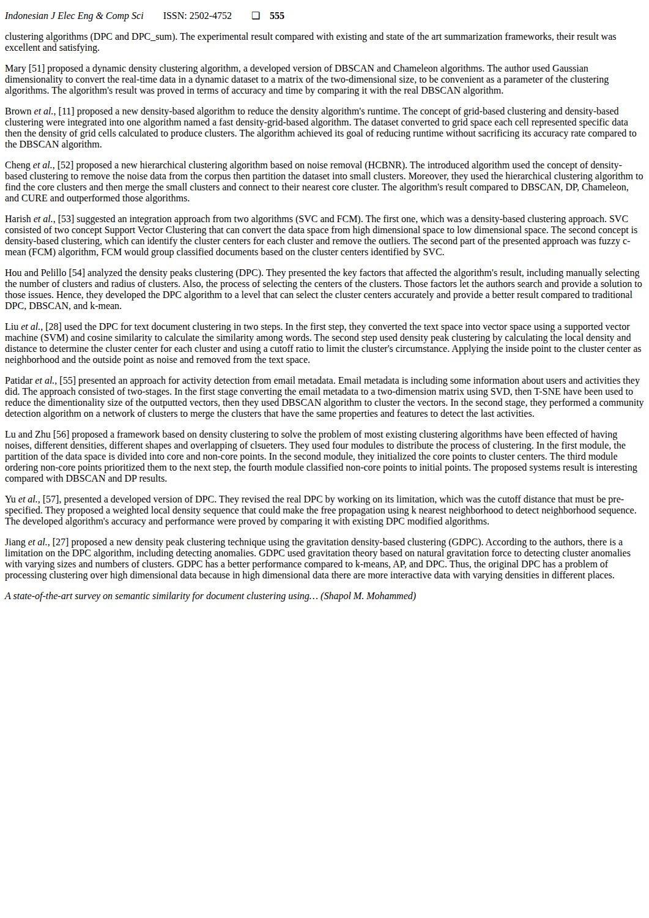Indonesian J Elec Eng & Comp Sci ISSN: 2502-4752 ❑ 555
clustering algorithms (DPC and DPC_sum). The experimental result compared with existing and state of the art summarization frameworks, their result was excellent and satisfying.
Mary [51] proposed a dynamic density clustering algorithm, a developed version of DBSCAN and Chameleon algorithms. The author used Gaussian dimensionality to convert the real-time data in a dynamic dataset to a matrix of the two-dimensional size, to be convenient as a parameter of the clustering algorithms. The algorithm's result was proved in terms of accuracy and time by comparing it with the real DBSCAN algorithm.
Brown et al., [11] proposed a new density-based algorithm to reduce the density algorithm's runtime. The concept of grid-based clustering and density-based clustering were integrated into one algorithm named a fast density-grid-based algorithm. The dataset converted to grid space each cell represented specific data then the density of grid cells calculated to produce clusters. The algorithm achieved its goal of reducing runtime without sacrificing its accuracy rate compared to the DBSCAN algorithm.
Cheng et al., [52] proposed a new hierarchical clustering algorithm based on noise removal (HCBNR). The introduced algorithm used the concept of density-based clustering to remove the noise data from the corpus then partition the dataset into small clusters. Moreover, they used the hierarchical clustering algorithm to find the core clusters and then merge the small clusters and connect to their nearest core cluster. The algorithm's result compared to DBSCAN, DP, Chameleon, and CURE and outperformed those algorithms.
Harish et al., [53] suggested an integration approach from two algorithms (SVC and FCM). The first one, which was a density-based clustering approach. SVC consisted of two concept Support Vector Clustering that can convert the data space from high dimensional space to low dimensional space. The second concept is density-based clustering, which can identify the cluster centers for each cluster and remove the outliers. The second part of the presented approach was fuzzy c-mean (FCM) algorithm, FCM would group classified documents based on the cluster centers identified by SVC.
Hou and Pelillo [54] analyzed the density peaks clustering (DPC). They presented the key factors that affected the algorithm's result, including manually selecting the number of clusters and radius of clusters. Also, the process of selecting the centers of the clusters. Those factors let the authors search and provide a solution to those issues. Hence, they developed the DPC algorithm to a level that can select the cluster centers accurately and provide a better result compared to traditional DPC, DBSCAN, and k-mean.
Liu et al., [28] used the DPC for text document clustering in two steps. In the first step, they converted the text space into vector space using a supported vector machine (SVM) and cosine similarity to calculate the similarity among words. The second step used density peak clustering by calculating the local density and distance to determine the cluster center for each cluster and using a cutoff ratio to limit the cluster's circumstance. Applying the inside point to the cluster center as neighborhood and the outside point as noise and removed from the text space.
Patidar et al., [55] presented an approach for activity detection from email metadata. Email metadata is including some information about users and activities they did. The approach consisted of two-stages. In the first stage converting the email metadata to a two-dimension matrix using SVD, then T-SNE have been used to reduce the dimentionality size of the outputted vectors, then they used DBSCAN algorithm to cluster the vectors. In the second stage, they performed a community detection algorithm on a network of clusters to merge the clusters that have the same properties and features to detect the last activities.
Lu and Zhu [56] proposed a framework based on density clustering to solve the problem of most existing clustering algorithms have been effected of having noises, different densities, different shapes and overlapping of clsueters. They used four modules to distribute the process of clustering. In the first module, the partition of the data space is divided into core and non-core points. In the second module, they initialized the core points to cluster centers. The third module ordering non-core points prioritized them to the next step, the fourth module classified non-core points to initial points. The proposed systems result is interesting compared with DBSCAN and DP results.
Yu et al., [57], presented a developed version of DPC. They revised the real DPC by working on its limitation, which was the cutoff distance that must be pre-specified. They proposed a weighted local density sequence that could make the free propagation using k nearest neighborhood to detect neighborhood sequence. The developed algorithm's accuracy and performance were proved by comparing it with existing DPC modified algorithms.
Jiang et al., [27] proposed a new density peak clustering technique using the gravitation density-based clustering (GDPC). According to the authors, there is a limitation on the DPC algorithm, including detecting anomalies. GDPC used gravitation theory based on natural gravitation force to detecting cluster anomalies with varying sizes and numbers of clusters. GDPC has a better performance compared to k-means, AP, and DPC. Thus, the original DPC has a problem of processing clustering over high dimensional data because in high dimensional data there are more interactive data with varying densities in different places.
A state-of-the-art survey on semantic similarity for document clustering using… (Shapol M. Mohammed)